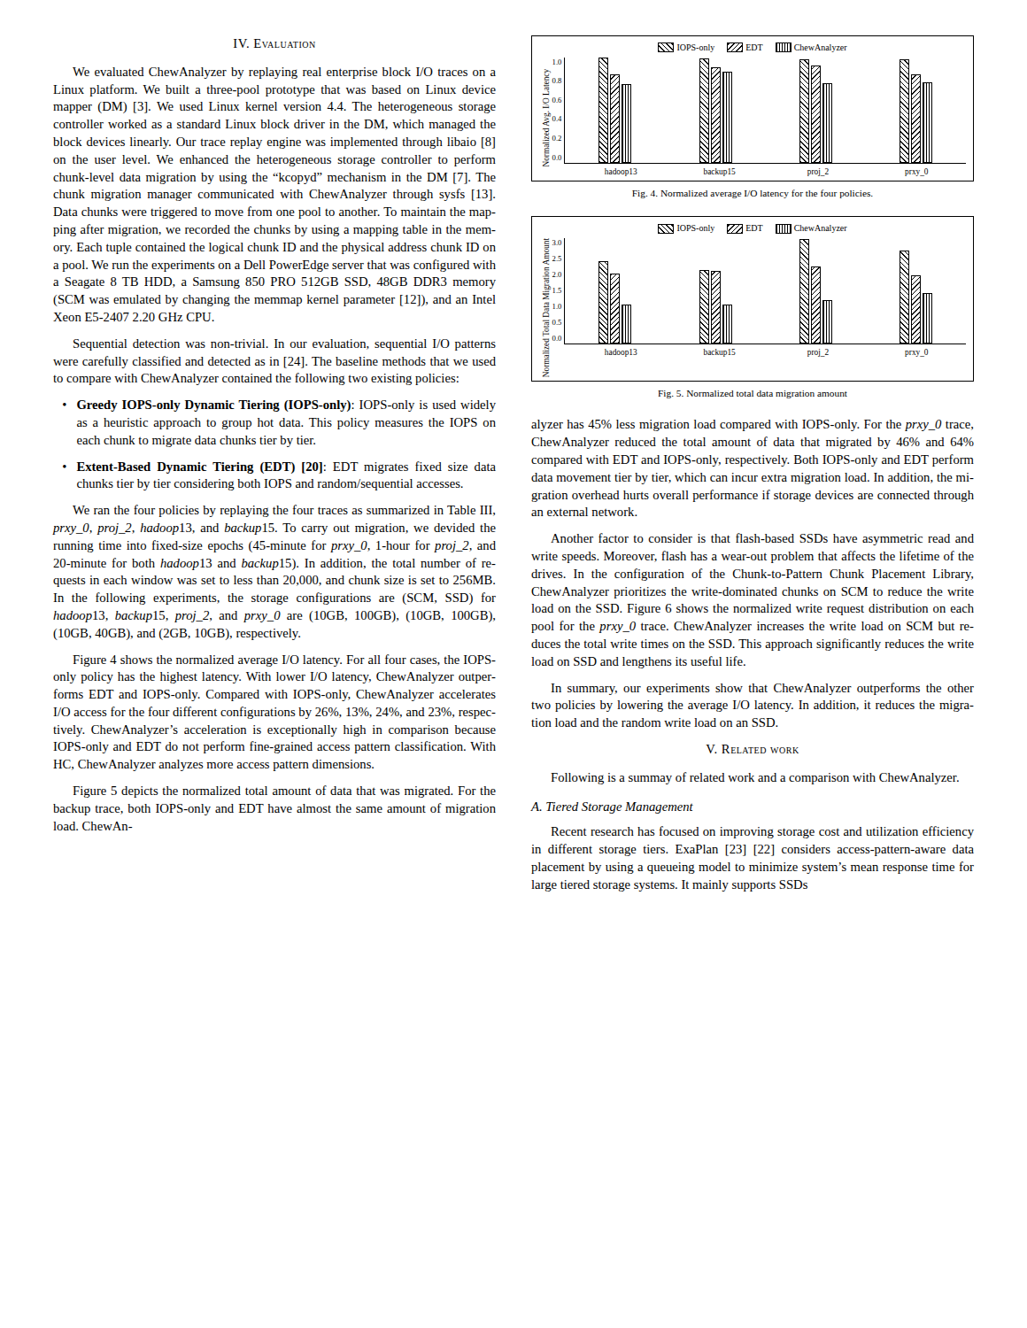IV. Evaluation
We evaluated ChewAnalyzer by replaying real enterprise block I/O traces on a Linux platform. We built a three-pool prototype that was based on Linux device mapper (DM) [3]. We used Linux kernel version 4.4. The heterogeneous storage controller worked as a standard Linux block driver in the DM, which managed the block devices linearly. Our trace replay engine was implemented through libaio [8] on the user level. We enhanced the heterogeneous storage controller to perform chunk-level data migration by using the “kcopyd” mechanism in the DM [7]. The chunk migration manager communicated with ChewAnalyzer through sysfs [13]. Data chunks were triggered to move from one pool to another. To maintain the mapping after migration, we recorded the chunks by using a mapping table in the memory. Each tuple contained the logical chunk ID and the physical address chunk ID on a pool. We run the experiments on a Dell PowerEdge server that was configured with a Seagate 8 TB HDD, a Samsung 850 PRO 512GB SSD, 48GB DDR3 memory (SCM was emulated by changing the memmap kernel parameter [12]), and an Intel Xeon E5-2407 2.20 GHz CPU.
Sequential detection was non-trivial. In our evaluation, sequential I/O patterns were carefully classified and detected as in [24]. The baseline methods that we used to compare with ChewAnalyzer contained the following two existing policies:
Greedy IOPS-only Dynamic Tiering (IOPS-only): IOPS-only is used widely as a heuristic approach to group hot data. This policy measures the IOPS on each chunk to migrate data chunks tier by tier.
Extent-Based Dynamic Tiering (EDT) [20]: EDT migrates fixed size data chunks tier by tier considering both IOPS and random/sequential accesses.
We ran the four policies by replaying the four traces as summarized in Table III, prxy_0, proj_2, hadoop13, and backup15. To carry out migration, we devided the running time into fixed-size epochs (45-minute for prxy_0, 1-hour for proj_2, and 20-minute for both hadoop13 and backup15). In addition, the total number of requests in each window was set to less than 20,000, and chunk size is set to 256MB. In the following experiments, the storage configurations are (SCM, SSD) for hadoop13, backup15, proj_2, and prxy_0 are (10GB, 100GB), (10GB, 100GB), (10GB, 40GB), and (2GB, 10GB), respectively.
Figure 4 shows the normalized average I/O latency. For all four cases, the IOPS-only policy has the highest latency. With lower I/O latency, ChewAnalyzer outperforms EDT and IOPS-only. Compared with IOPS-only, ChewAnalyzer accelerates I/O access for the four different configurations by 26%, 13%, 24%, and 23%, respectively. ChewAnalyzer’s acceleration is exceptionally high in comparison because IOPS-only and EDT do not perform fine-grained access pattern classification. With HC, ChewAnalyzer analyzes more access pattern dimensions.
Figure 5 depicts the normalized total amount of data that was migrated. For the backup trace, both IOPS-only and EDT have almost the same amount of migration load. ChewAn-
IOPS-only EDT ChewAnalyzer
Normalized Avg. I/O Latency
1.00.80.60.40.20.0
hadoop13 backup15 proj_2 prxy_0
Fig. 4. Normalized average I/O latency for the four policies.
IOPS-only EDT ChewAnalyzer
Normalized Total Data Migration Amount
3.02.52.01.51.00.50.0
hadoop13 backup15 proj_2 prxy_0
Fig. 5. Normalized total data migration amount
alyzer has 45% less migration load compared with IOPS-only. For the prxy_0 trace, ChewAnalyzer reduced the total amount of data that migrated by 46% and 64% compared with EDT and IOPS-only, respectively. Both IOPS-only and EDT perform data movement tier by tier, which can incur extra migration load. In addition, the migration overhead hurts overall performance if storage devices are connected through an external network.
Another factor to consider is that flash-based SSDs have asymmetric read and write speeds. Moreover, flash has a wear-out problem that affects the lifetime of the drives. In the configuration of the Chunk-to-Pattern Chunk Placement Library, ChewAnalyzer prioritizes the write-dominated chunks on SCM to reduce the write load on the SSD. Figure 6 shows the normalized write request distribution on each pool for the prxy_0 trace. ChewAnalyzer increases the write load on SCM but reduces the total write times on the SSD. This approach significantly reduces the write load on SSD and lengthens its useful life.
In summary, our experiments show that ChewAnalyzer outperforms the other two policies by lowering the average I/O latency. In addition, it reduces the migration load and the random write load on an SSD.
V. Related work
Following is a summay of related work and a comparison with ChewAnalyzer.
A. Tiered Storage Management
Recent research has focused on improving storage cost and utilization efficiency in different storage tiers. ExaPlan [23] [22] considers access-pattern-aware data placement by using a queueing model to minimize system’s mean response time for large tiered storage systems. It mainly supports SSDs